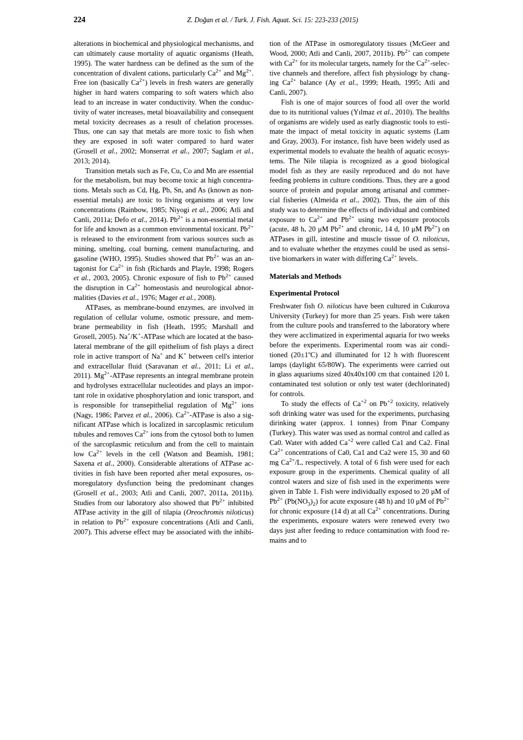224 Z. Doğan et al. / Turk. J. Fish. Aquat. Sci. 15: 223-233 (2015)
alterations in biochemical and physiological mechanisms, and can ultimately cause mortality of aquatic organisms (Heath, 1995). The water hardness can be defined as the sum of the concentration of divalent cations, particularly Ca2+ and Mg2+. Free ion (basically Ca2+) levels in fresh waters are generally higher in hard waters comparing to soft waters which also lead to an increase in water conductivity. When the conductivity of water increases, metal bioavailability and consequent metal toxicity decreases as a result of chelation processes. Thus, one can say that metals are more toxic to fish when they are exposed in soft water compared to hard water (Grosell et al., 2002; Monserrat et al., 2007; Saglam et al., 2013; 2014).
Transition metals such as Fe, Cu, Co and Mn are essential for the metabolism, but may become toxic at high concentrations. Metals such as Cd, Hg, Pb, Sn, and As (known as non-essential metals) are toxic to living organisms at very low concentrations (Rainbow, 1985; Niyogi et al., 2006; Atli and Canli, 2011a; Defo et al., 2014). Pb2+ is a non-essential metal for life and known as a common environmental toxicant. Pb2+ is released to the environment from various sources such as mining, smelting, coal burning, cement manufacturing, and gasoline (WHO, 1995). Studies showed that Pb2+ was an antagonist for Ca2+ in fish (Richards and Playle, 1998; Rogers et al., 2003, 2005). Chronic exposure of fish to Pb2+ caused the disruption in Ca2+ homeostasis and neurological abnormalities (Davies et al., 1976; Mager et al., 2008).
ATPases, as membrane-bound enzymes, are involved in regulation of cellular volume, osmotic pressure, and membrane permeability in fish (Heath, 1995; Marshall and Grosell, 2005). Na+/K+-ATPase which are located at the basolateral membrane of the gill epithelium of fish plays a direct role in active transport of Na+ and K+ between cell's interior and extracellular fluid (Saravanan et al., 2011; Li et al., 2011). Mg2+-ATPase represents an integral membrane protein and hydrolyses extracellular nucleotides and plays an important role in oxidative phosphorylation and ionic transport, and is responsible for transepithelial regulation of Mg2+ ions (Nagy, 1986; Parvez et al., 2006). Ca2+-ATPase is also a significant ATPase which is localized in sarcoplasmic reticulum tubules and removes Ca2+ ions from the cytosol both to lumen of the sarcoplasmic reticulum and from the cell to maintain low Ca2+ levels in the cell (Watson and Beamish, 1981; Saxena et al., 2000). Considerable alterations of ATPase activities in fish have been reported after metal exposures, osmoregulatory dysfunction being the predominant changes (Grosell et al., 2003; Atli and Canli, 2007, 2011a, 2011b). Studies from our laboratory also showed that Pb2+ inhibited ATPase activity in the gill of tilapia (Oreochromis niloticus) in relation to Pb2+ exposure concentrations (Atli and Canli, 2007). This adverse effect may be associated with the inhibition of the ATPase in osmoregulatory tissues (McGeer and Wood, 2000; Atli and Canli, 2007, 2011b). Pb2+ can compete with Ca2+ for its molecular targets, namely for the Ca2+-selective channels and therefore, affect fish physiology by changing Ca2+ balance (Ay et al., 1999; Heath, 1995; Atli and Canli, 2007).
Fish is one of major sources of food all over the world due to its nutritional values (Yılmaz et al., 2010). The healths of organisms are widely used as early diagnostic tools to estimate the impact of metal toxicity in aquatic systems (Lam and Gray, 2003). For instance, fish have been widely used as experimental models to evaluate the health of aquatic ecosystems. The Nile tilapia is recognized as a good biological model fish as they are easily reproduced and do not have feeding problems in culture conditions. Thus, they are a good source of protein and popular among artisanal and commercial fisheries (Almeida et al., 2002). Thus, the aim of this study was to determine the effects of individual and combined exposure to Ca2+ and Pb2+ using two exposure protocols (acute, 48 h, 20 μM Pb2+ and chronic, 14 d, 10 μM Pb2+) on ATPases in gill, intestine and muscle tissue of O. niloticus, and to evaluate whether the enzymes could be used as sensitive biomarkers in water with differing Ca2+ levels.
Materials and Methods
Experimental Protocol
Freshwater fish O. niloticus have been cultured in Cukurova University (Turkey) for more than 25 years. Fish were taken from the culture pools and transferred to the laboratory where they were acclimatized in experimental aquaria for two weeks before the experiments. Experimental room was air conditioned (20±1ºC) and illuminated for 12 h with fluorescent lamps (daylight 65/80W). The experiments were carried out in glass aquariums sized 40x40x100 cm that contained 120 L contaminated test solution or only test water (dechlorinated) for controls.
To study the effects of Ca+2 on Pb+2 toxicity, relatively soft drinking water was used for the experiments, purchasing dirinking water (approx. 1 tonnes) from Pinar Company (Turkey). This water was used as normal control and called as Ca0. Water with added Ca+2 were called Ca1 and Ca2. Final Ca2+ concentrations of Ca0, Ca1 and Ca2 were 15, 30 and 60 mg Ca2+/L, respectively. A total of 6 fish were used for each exposure group in the experiments. Chemical quality of all control waters and size of fish used in the experiments were given in Table 1. Fish were individually exposed to 20 μM of Pb2+ (Pb(NO3)2) for acute exposure (48 h) and 10 μM of Pb2+ for chronic exposure (14 d) at all Ca2+ concentrations. During the experiments, exposure waters were renewed every two days just after feeding to reduce contamination with food remains and to